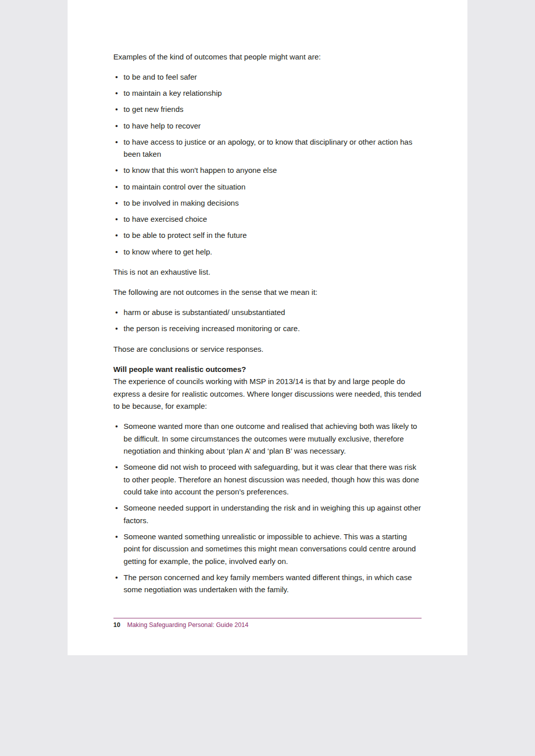Examples of the kind of outcomes that people might want are:
to be and to feel safer
to maintain a key relationship
to get new friends
to have help to recover
to have access to justice or an apology, or to know that disciplinary or other action has been taken
to know that this won't happen to anyone else
to maintain control over the situation
to be involved in making decisions
to have exercised choice
to be able to protect self in the future
to know where to get help.
This is not an exhaustive list.
The following are not outcomes in the sense that we mean it:
harm or abuse is substantiated/ unsubstantiated
the person is receiving increased monitoring or care.
Those are conclusions or service responses.
Will people want realistic outcomes?
The experience of councils working with MSP in 2013/14 is that by and large people do express a desire for realistic outcomes. Where longer discussions were needed, this tended to be because, for example:
Someone wanted more than one outcome and realised that achieving both was likely to be difficult. In some circumstances the outcomes were mutually exclusive, therefore negotiation and thinking about ‘plan A’ and ‘plan B’ was necessary.
Someone did not wish to proceed with safeguarding, but it was clear that there was risk to other people. Therefore an honest discussion was needed, though how this was done could take into account the person’s preferences.
Someone needed support in understanding the risk and in weighing this up against other factors.
Someone wanted something unrealistic or impossible to achieve. This was a starting point for discussion and sometimes this might mean conversations could centre around getting for example, the police, involved early on.
The person concerned and key family members wanted different things, in which case some negotiation was undertaken with the family.
10 Making Safeguarding Personal: Guide 2014